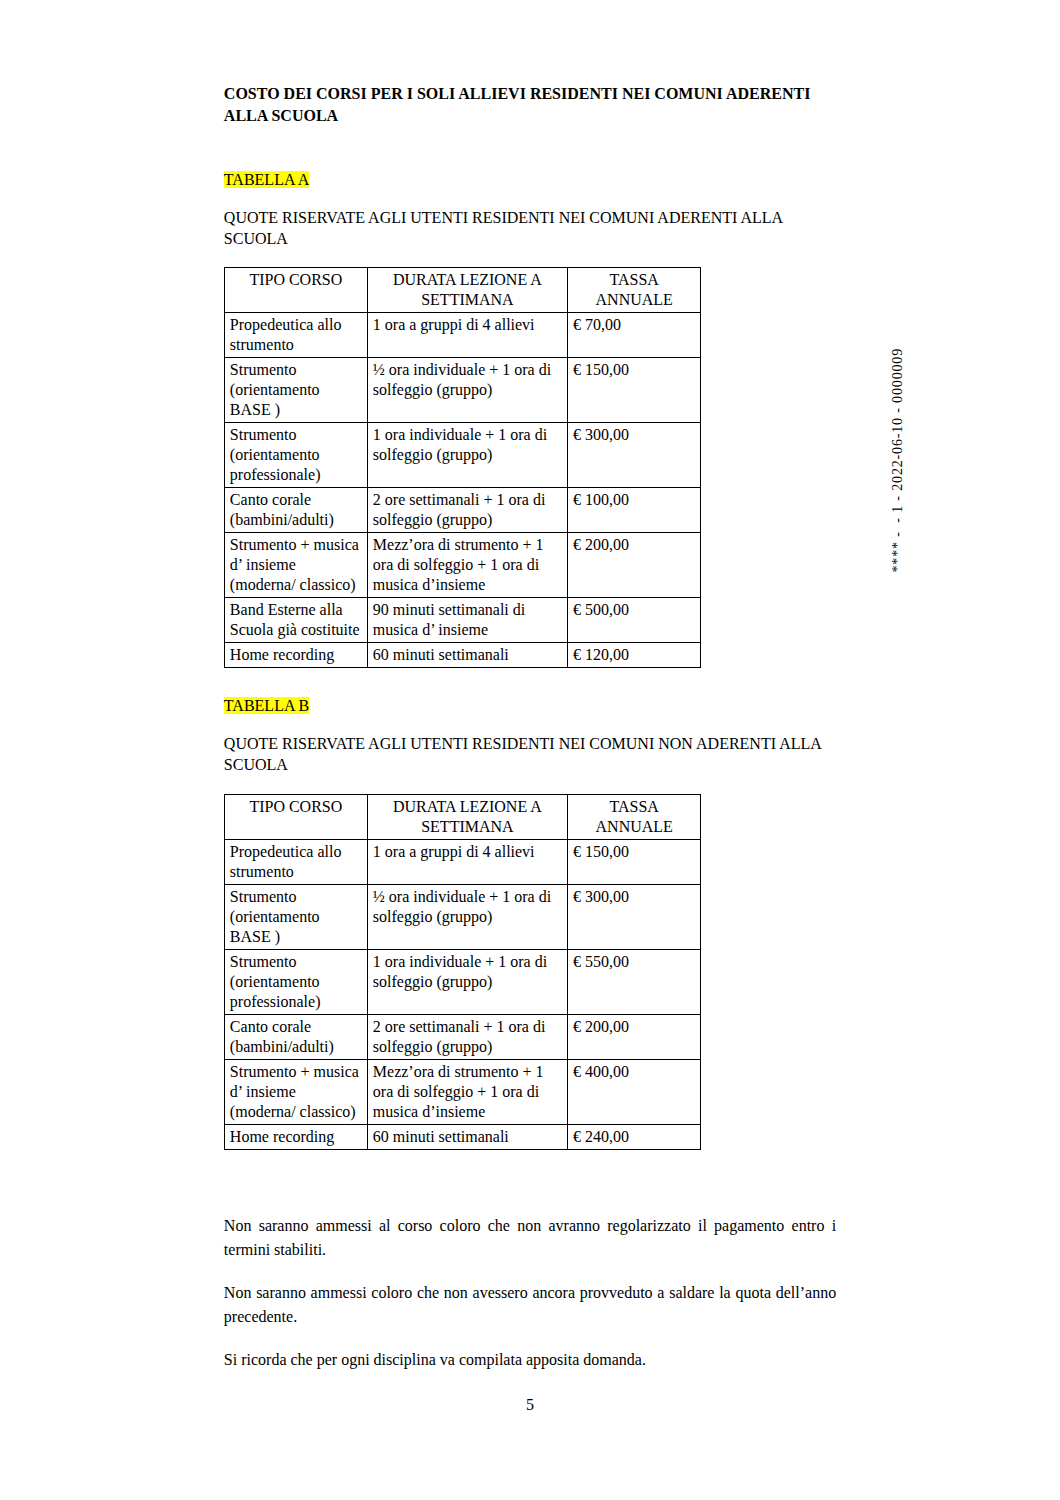**** - - 1 - 2022-06-10 - 0000009
Costo dei corsi per i soli allievi residenti nei comuni aderenti alla scuola
TABELLA A
QUOTE RISERVATE AGLI UTENTI RESIDENTI NEI COMUNI ADERENTI ALLA SCUOLA
| TIPO CORSO | DURATA LEZIONE A SETTIMANA | TASSA ANNUALE |
| --- | --- | --- |
| Propedeutica allo strumento | 1 ora a gruppi di 4 allievi | € 70,00 |
| Strumento (orientamento BASE ) | ½ ora individuale + 1 ora di solfeggio (gruppo) | € 150,00 |
| Strumento (orientamento professionale) | 1 ora individuale + 1 ora di solfeggio (gruppo) | € 300,00 |
| Canto corale (bambini/adulti) | 2 ore settimanali + 1 ora di solfeggio (gruppo) | € 100,00 |
| Strumento + musica d’ insieme (moderna/ classico) | Mezz’ora di strumento + 1 ora di solfeggio + 1 ora di musica d’insieme | € 200,00 |
| Band Esterne alla Scuola già costituite | 90 minuti settimanali di musica d’ insieme | € 500,00 |
| Home recording | 60 minuti settimanali | € 120,00 |
TABELLA B
QUOTE RISERVATE AGLI UTENTI RESIDENTI NEI COMUNI NON ADERENTI ALLA SCUOLA
| TIPO CORSO | DURATA LEZIONE A SETTIMANA | TASSA ANNUALE |
| --- | --- | --- |
| Propedeutica allo strumento | 1 ora a gruppi di 4 allievi | € 150,00 |
| Strumento (orientamento BASE ) | ½ ora individuale + 1 ora di solfeggio (gruppo) | € 300,00 |
| Strumento (orientamento professionale) | 1 ora individuale + 1 ora di solfeggio (gruppo) | € 550,00 |
| Canto corale (bambini/adulti) | 2 ore settimanali + 1 ora di solfeggio (gruppo) | € 200,00 |
| Strumento + musica d’ insieme (moderna/ classico) | Mezz’ora di strumento + 1 ora di solfeggio + 1 ora di musica d’insieme | € 400,00 |
| Home recording | 60 minuti settimanali | € 240,00 |
Non saranno ammessi al corso coloro che non avranno regolarizzato il pagamento entro i termini stabiliti.
Non saranno ammessi coloro che non avessero ancora provveduto a saldare la quota dell’anno precedente.
Si ricorda che per ogni disciplina va compilata apposita domanda.
5